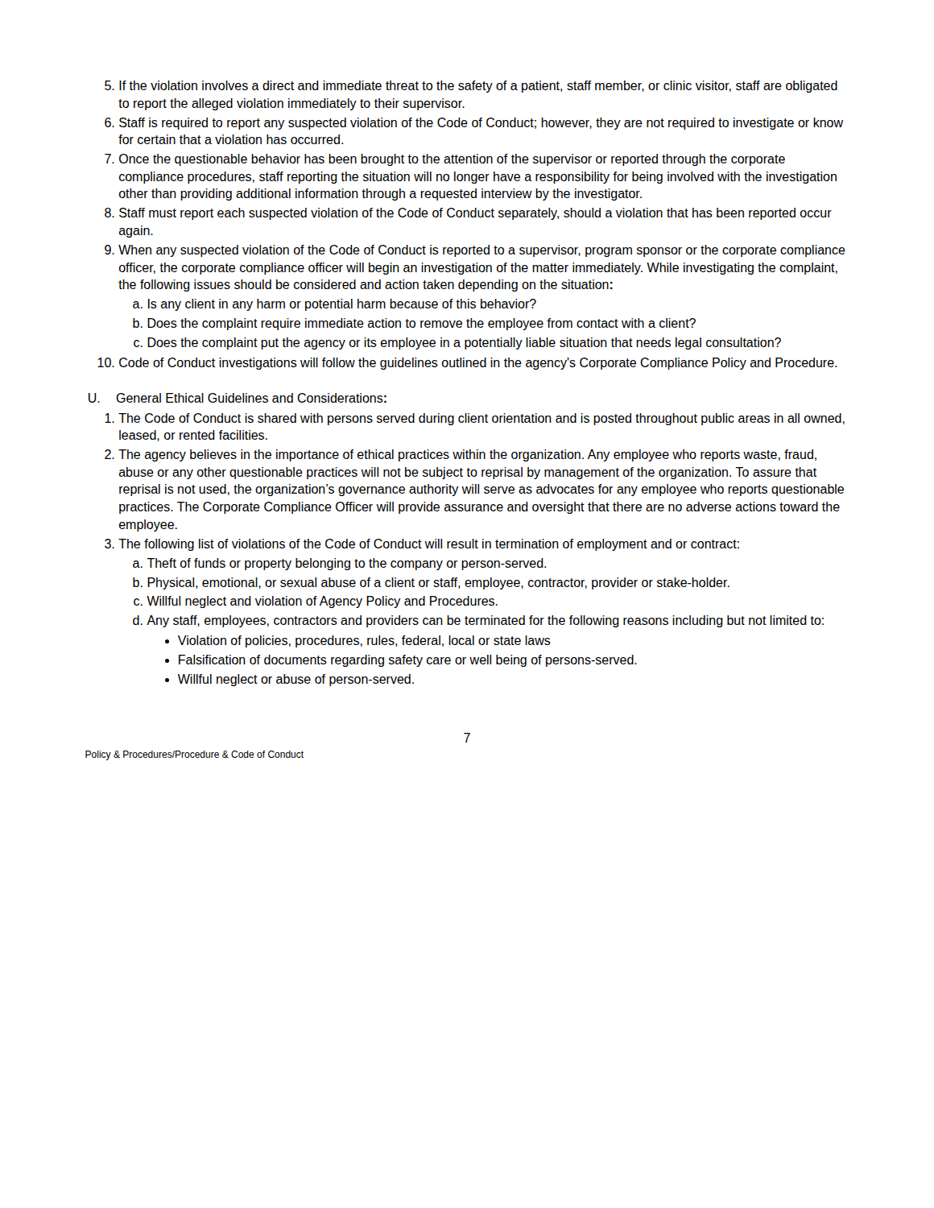If the violation involves a direct and immediate threat to the safety of a patient, staff member, or clinic visitor, staff are obligated to report the alleged violation immediately to their supervisor.
Staff is required to report any suspected violation of the Code of Conduct; however, they are not required to investigate or know for certain that a violation has occurred.
Once the questionable behavior has been brought to the attention of the supervisor or reported through the corporate compliance procedures, staff reporting the situation will no longer have a responsibility for being involved with the investigation other than providing additional information through a requested interview by the investigator.
Staff must report each suspected violation of the Code of Conduct separately, should a violation that has been reported occur again.
When any suspected violation of the Code of Conduct is reported to a supervisor, program sponsor or the corporate compliance officer, the corporate compliance officer will begin an investigation of the matter immediately. While investigating the complaint, the following issues should be considered and action taken depending on the situation:
Is any client in any harm or potential harm because of this behavior?
Does the complaint require immediate action to remove the employee from contact with a client?
Does the complaint put the agency or its employee in a potentially liable situation that needs legal consultation?
Code of Conduct investigations will follow the guidelines outlined in the agency's Corporate Compliance Policy and Procedure.
U. General Ethical Guidelines and Considerations:
The Code of Conduct is shared with persons served during client orientation and is posted throughout public areas in all owned, leased, or rented facilities.
The agency believes in the importance of ethical practices within the organization. Any employee who reports waste, fraud, abuse or any other questionable practices will not be subject to reprisal by management of the organization. To assure that reprisal is not used, the organization’s governance authority will serve as advocates for any employee who reports questionable practices. The Corporate Compliance Officer will provide assurance and oversight that there are no adverse actions toward the employee.
The following list of violations of the Code of Conduct will result in termination of employment and or contract:
Theft of funds or property belonging to the company or person-served.
Physical, emotional, or sexual abuse of a client or staff, employee, contractor, provider or stake-holder.
Willful neglect and violation of Agency Policy and Procedures.
Any staff, employees, contractors and providers can be terminated for the following reasons including but not limited to:
Violation of policies, procedures, rules, federal, local or state laws
Falsification of documents regarding safety care or well being of persons-served.
Willful neglect or abuse of person-served.
7
Policy & Procedures/Procedure & Code of Conduct